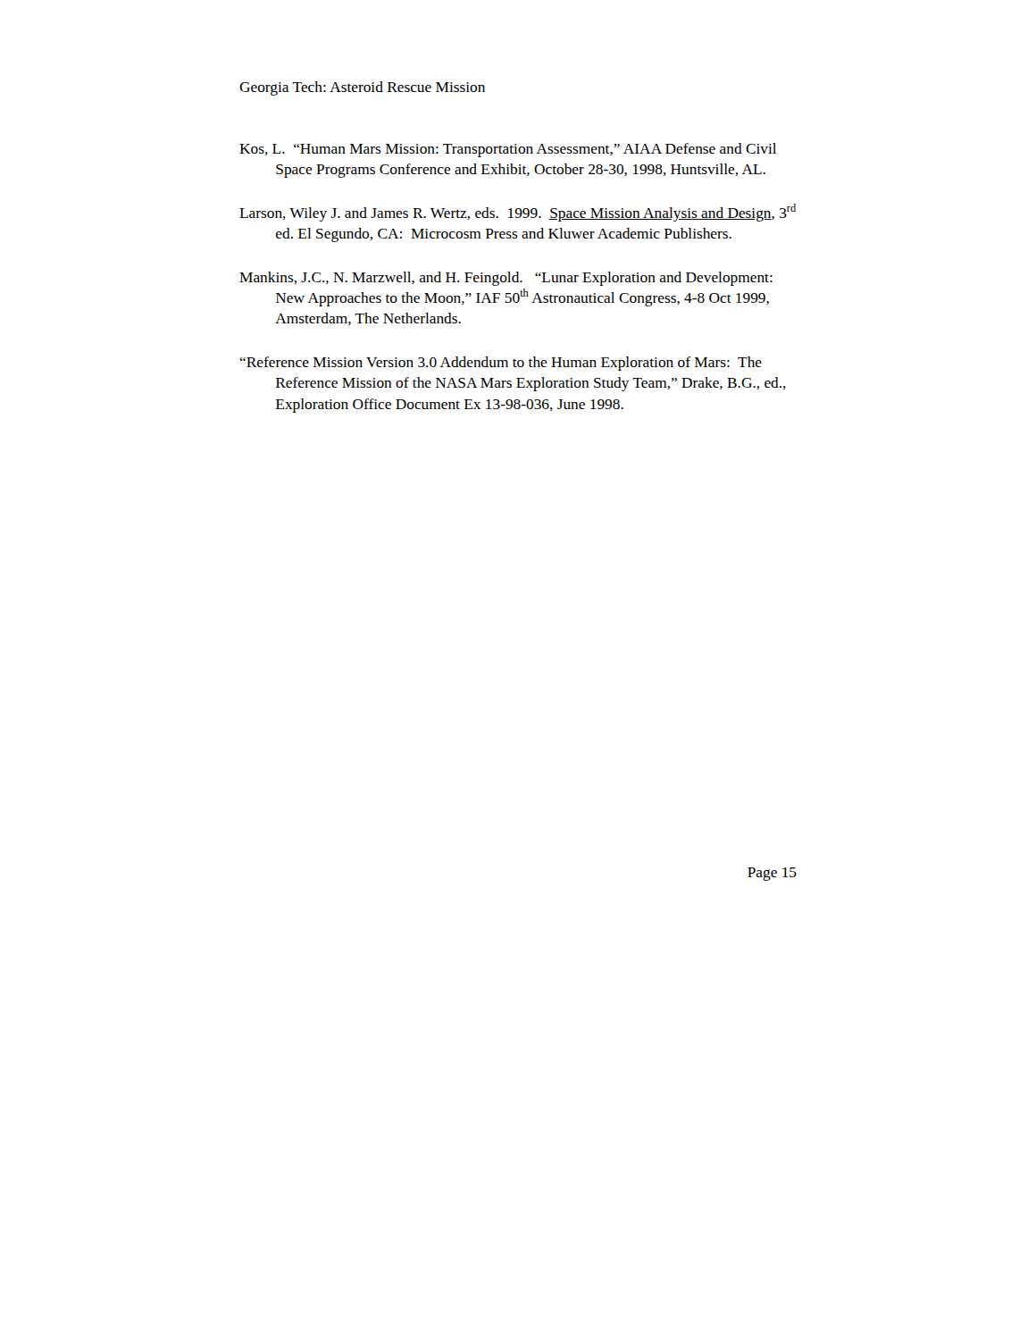Georgia Tech: Asteroid Rescue Mission
Kos, L. “Human Mars Mission: Transportation Assessment,” AIAA Defense and Civil Space Programs Conference and Exhibit, October 28-30, 1998, Huntsville, AL.
Larson, Wiley J. and James R. Wertz, eds. 1999. Space Mission Analysis and Design, 3rd ed. El Segundo, CA: Microcosm Press and Kluwer Academic Publishers.
Mankins, J.C., N. Marzwell, and H. Feingold. “Lunar Exploration and Development: New Approaches to the Moon,” IAF 50th Astronautical Congress, 4-8 Oct 1999, Amsterdam, The Netherlands.
“Reference Mission Version 3.0 Addendum to the Human Exploration of Mars: The Reference Mission of the NASA Mars Exploration Study Team,” Drake, B.G., ed., Exploration Office Document Ex 13-98-036, June 1998.
Page 15